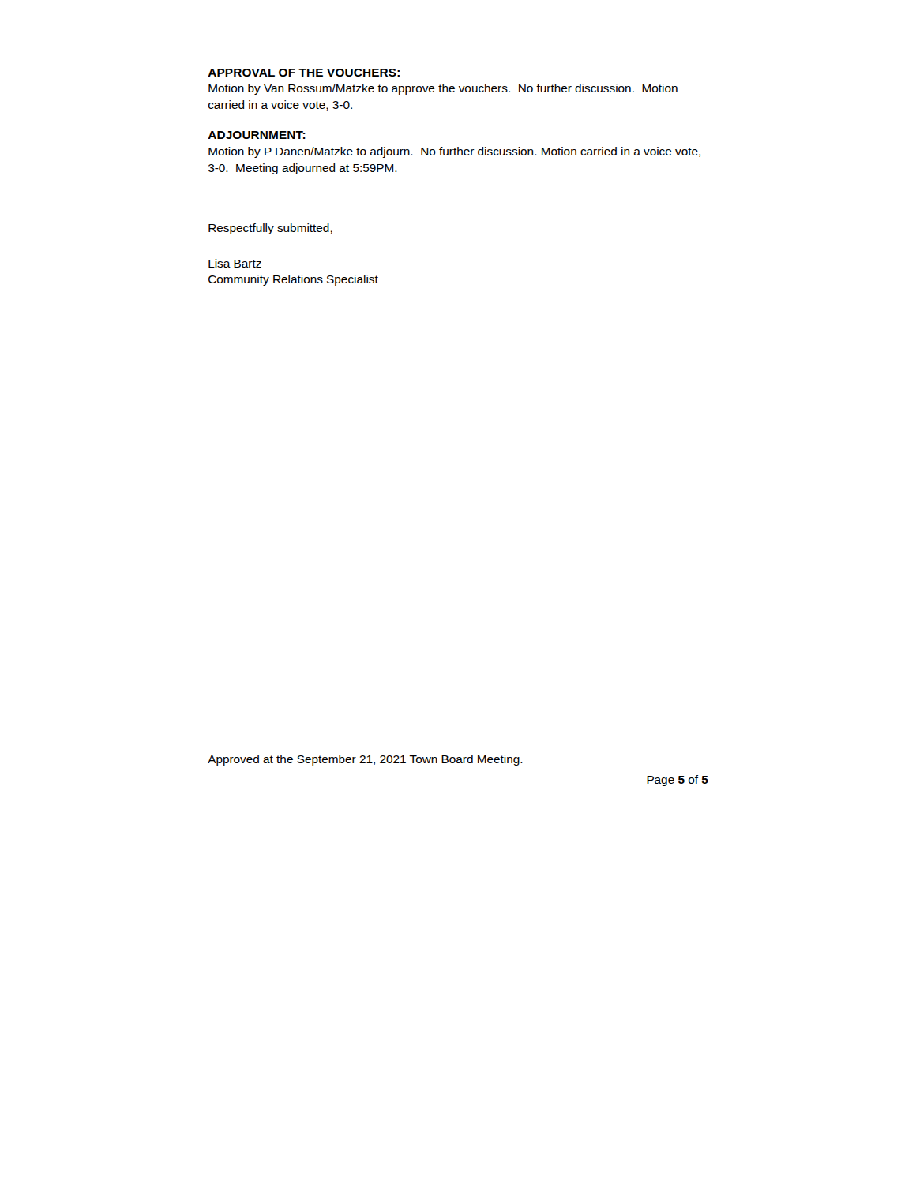Approval of the Vouchers:
Motion by Van Rossum/Matzke to approve the vouchers. No further discussion. Motion carried in a voice vote, 3-0.
Adjournment:
Motion by P Danen/Matzke to adjourn. No further discussion. Motion carried in a voice vote, 3-0. Meeting adjourned at 5:59PM.
Respectfully submitted,
Lisa Bartz
Community Relations Specialist
Approved at the September 21, 2021 Town Board Meeting.
Page 5 of 5